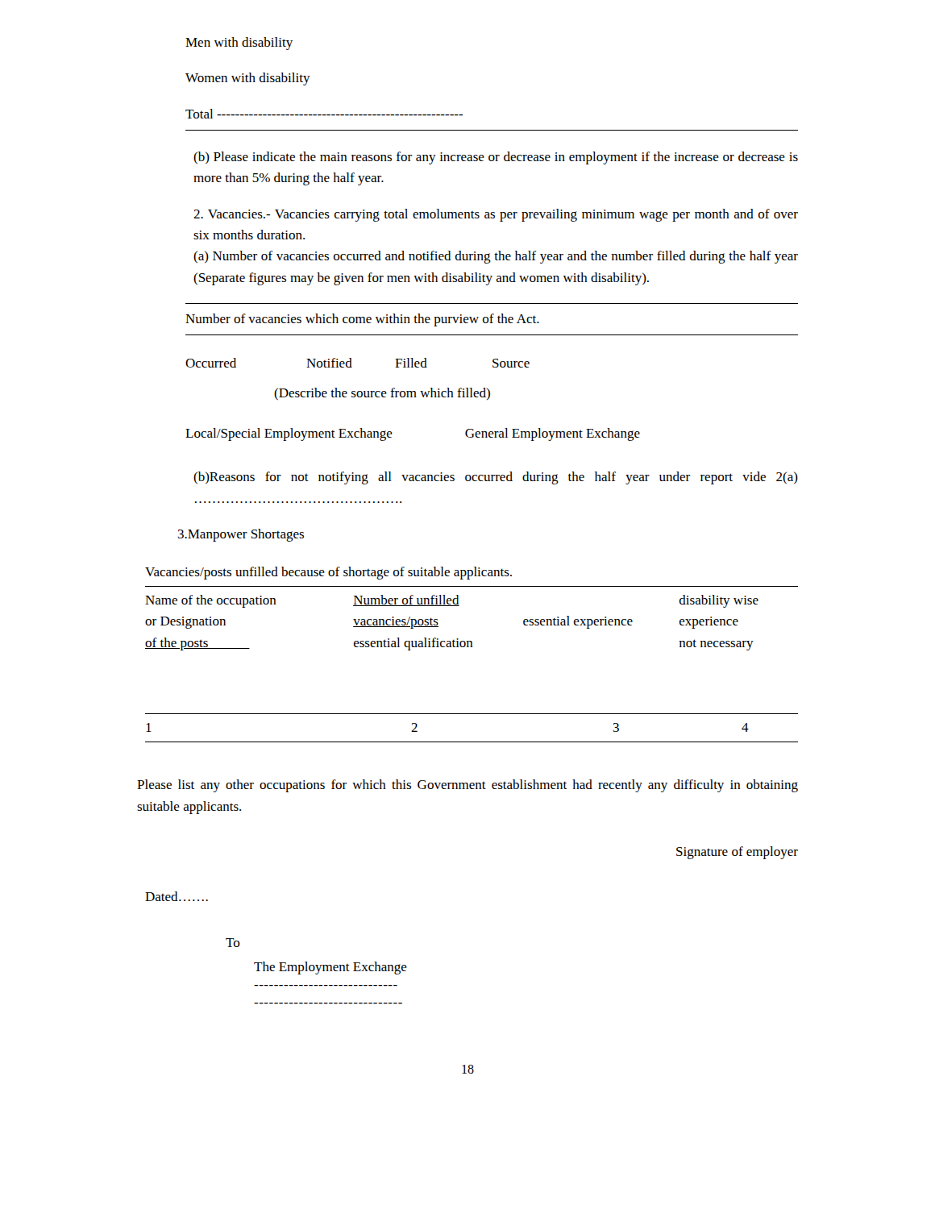Men with disability
Women with disability
Total ------------------------------------------------------
(b) Please indicate the main reasons for any increase or decrease in employment if the increase or decrease is more than 5% during the half year.
2. Vacancies.- Vacancies carrying total emoluments as per prevailing minimum wage per month and of over six months duration.
(a) Number of vacancies occurred and notified during the half year and the number filled during the half year (Separate figures may be given for men with disability and women with disability).
Number of vacancies which come within the purview of the Act.
Occurred Notified Filled Source
(Describe the source from which filled)
Local/Special Employment Exchange General Employment Exchange
(b)Reasons for not notifying all vacancies occurred during the half year under report vide 2(a) ……………………………………….
3.Manpower Shortages
Vacancies/posts unfilled because of shortage of suitable applicants.
| Name of the occupation or Designation of the posts | Number of unfilled vacancies/posts essential qualification | essential experience | disability wise experience not necessary |
1 2 3 4
Please list any other occupations for which this Government establishment had recently any difficulty in obtaining suitable applicants.
Signature of employer
Dated…….
To
The Employment Exchange
-----------------------------
------------------------------
18